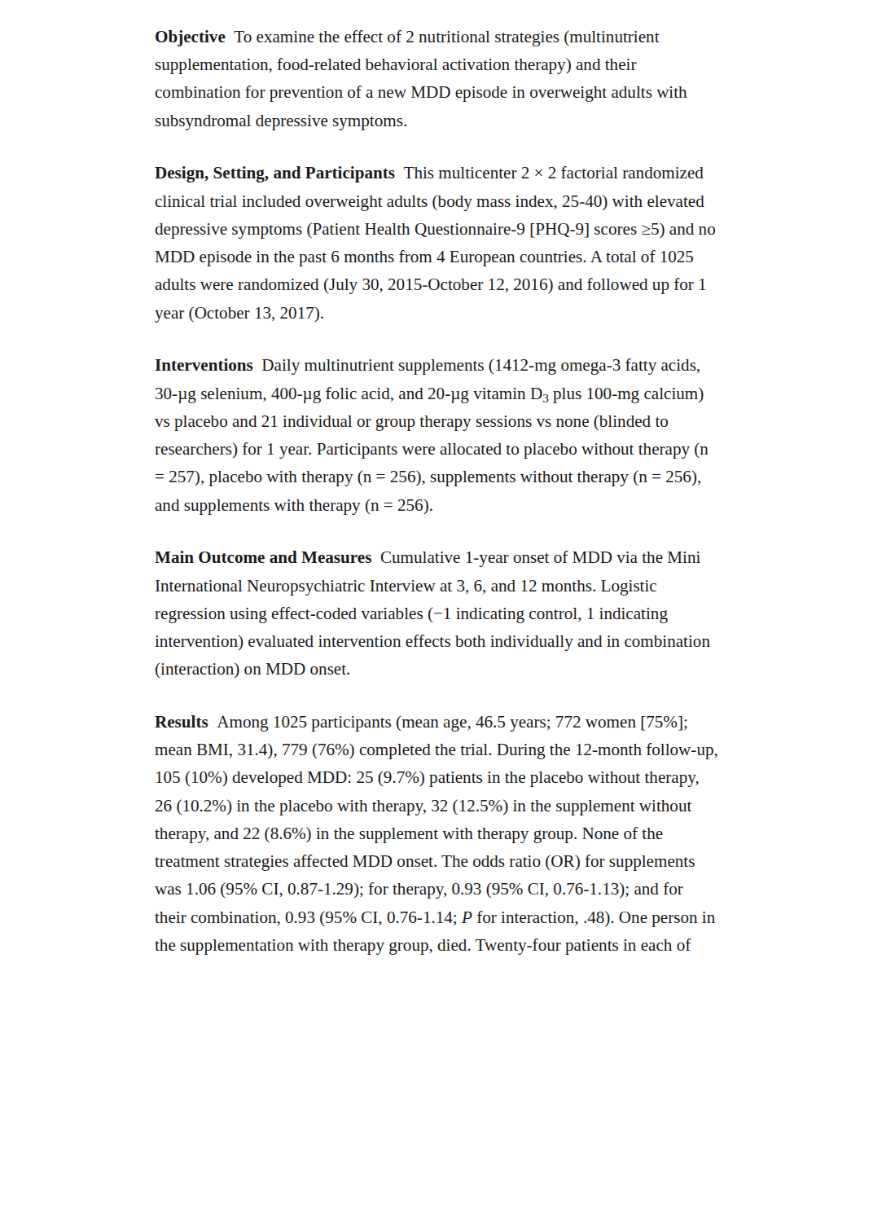Objective To examine the effect of 2 nutritional strategies (multinutrient supplementation, food-related behavioral activation therapy) and their combination for prevention of a new MDD episode in overweight adults with subsyndromal depressive symptoms.
Design, Setting, and Participants This multicenter 2 × 2 factorial randomized clinical trial included overweight adults (body mass index, 25-40) with elevated depressive symptoms (Patient Health Questionnaire-9 [PHQ-9] scores ≥5) and no MDD episode in the past 6 months from 4 European countries. A total of 1025 adults were randomized (July 30, 2015-October 12, 2016) and followed up for 1 year (October 13, 2017).
Interventions Daily multinutrient supplements (1412-mg omega-3 fatty acids, 30-µg selenium, 400-µg folic acid, and 20-µg vitamin D3 plus 100-mg calcium) vs placebo and 21 individual or group therapy sessions vs none (blinded to researchers) for 1 year. Participants were allocated to placebo without therapy (n = 257), placebo with therapy (n = 256), supplements without therapy (n = 256), and supplements with therapy (n = 256).
Main Outcome and Measures Cumulative 1-year onset of MDD via the Mini International Neuropsychiatric Interview at 3, 6, and 12 months. Logistic regression using effect-coded variables (−1 indicating control, 1 indicating intervention) evaluated intervention effects both individually and in combination (interaction) on MDD onset.
Results Among 1025 participants (mean age, 46.5 years; 772 women [75%]; mean BMI, 31.4), 779 (76%) completed the trial. During the 12-month follow-up, 105 (10%) developed MDD: 25 (9.7%) patients in the placebo without therapy, 26 (10.2%) in the placebo with therapy, 32 (12.5%) in the supplement without therapy, and 22 (8.6%) in the supplement with therapy group. None of the treatment strategies affected MDD onset. The odds ratio (OR) for supplements was 1.06 (95% CI, 0.87-1.29); for therapy, 0.93 (95% CI, 0.76-1.13); and for their combination, 0.93 (95% CI, 0.76-1.14; P for interaction, .48). One person in the supplementation with therapy group, died. Twenty-four patients in each of